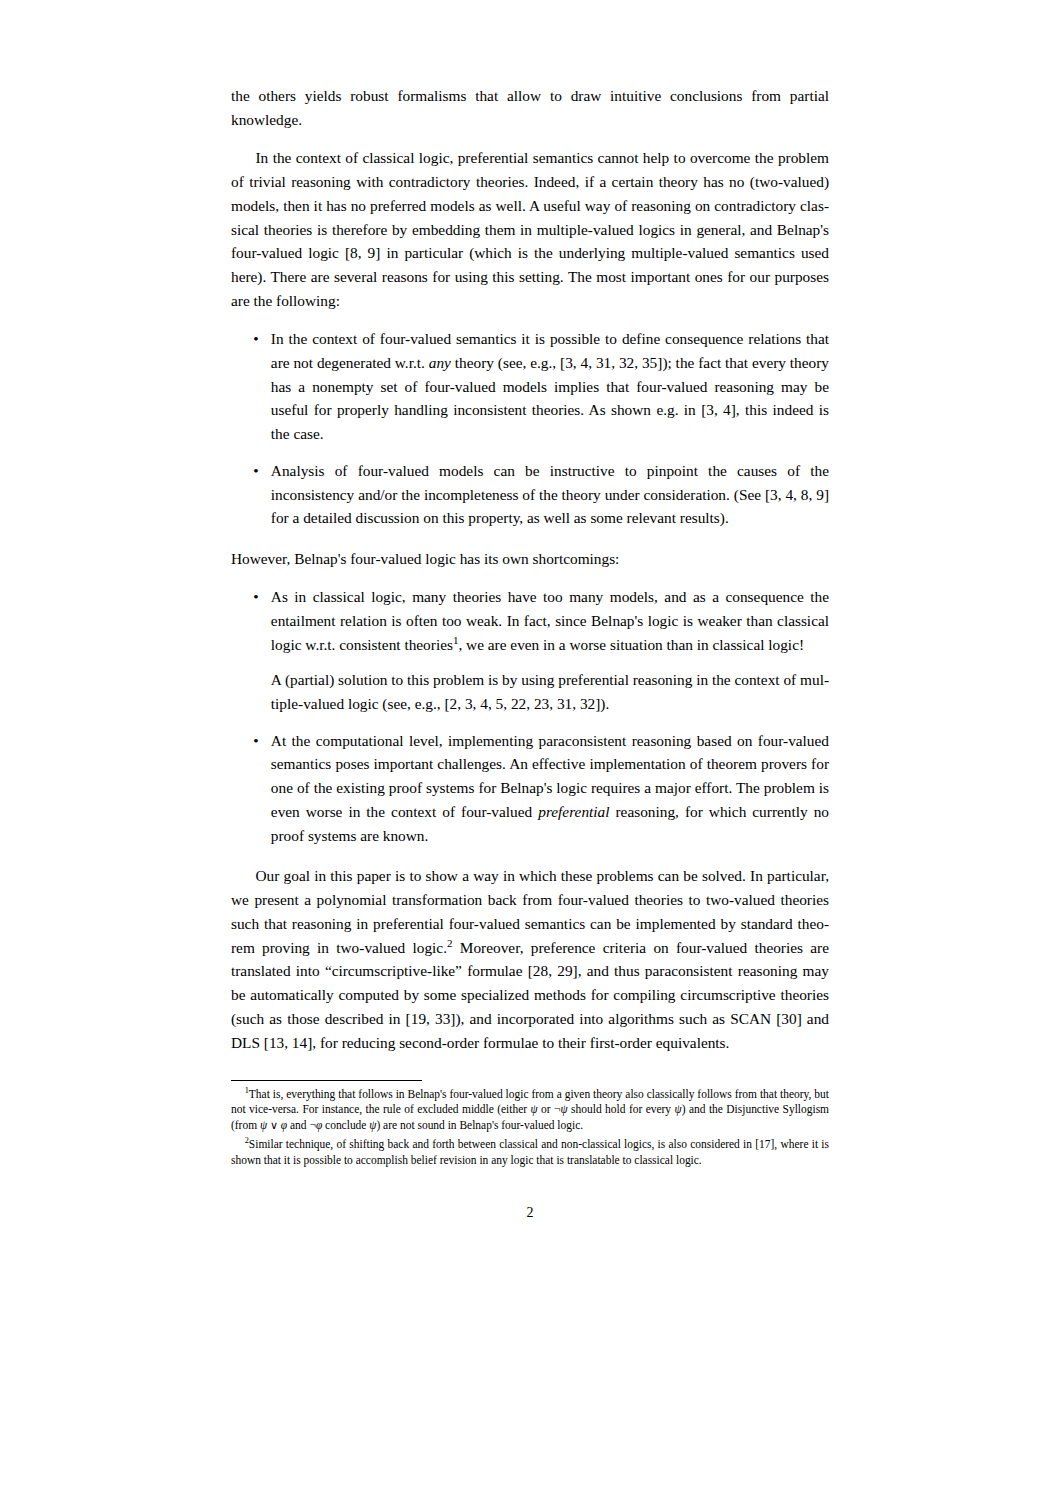the others yields robust formalisms that allow to draw intuitive conclusions from partial knowledge.
In the context of classical logic, preferential semantics cannot help to overcome the problem of trivial reasoning with contradictory theories. Indeed, if a certain theory has no (two-valued) models, then it has no preferred models as well. A useful way of reasoning on contradictory classical theories is therefore by embedding them in multiple-valued logics in general, and Belnap's four-valued logic [8, 9] in particular (which is the underlying multiple-valued semantics used here). There are several reasons for using this setting. The most important ones for our purposes are the following:
In the context of four-valued semantics it is possible to define consequence relations that are not degenerated w.r.t. any theory (see, e.g., [3, 4, 31, 32, 35]); the fact that every theory has a nonempty set of four-valued models implies that four-valued reasoning may be useful for properly handling inconsistent theories. As shown e.g. in [3, 4], this indeed is the case.
Analysis of four-valued models can be instructive to pinpoint the causes of the inconsistency and/or the incompleteness of the theory under consideration. (See [3, 4, 8, 9] for a detailed discussion on this property, as well as some relevant results).
However, Belnap's four-valued logic has its own shortcomings:
As in classical logic, many theories have too many models, and as a consequence the entailment relation is often too weak. In fact, since Belnap's logic is weaker than classical logic w.r.t. consistent theories1, we are even in a worse situation than in classical logic!
A (partial) solution to this problem is by using preferential reasoning in the context of multiple-valued logic (see, e.g., [2, 3, 4, 5, 22, 23, 31, 32]).
At the computational level, implementing paraconsistent reasoning based on four-valued semantics poses important challenges. An effective implementation of theorem provers for one of the existing proof systems for Belnap's logic requires a major effort. The problem is even worse in the context of four-valued preferential reasoning, for which currently no proof systems are known.
Our goal in this paper is to show a way in which these problems can be solved. In particular, we present a polynomial transformation back from four-valued theories to two-valued theories such that reasoning in preferential four-valued semantics can be implemented by standard theorem proving in two-valued logic.2 Moreover, preference criteria on four-valued theories are translated into “circumscriptive-like” formulae [28, 29], and thus paraconsistent reasoning may be automatically computed by some specialized methods for compiling circumscriptive theories (such as those described in [19, 33]), and incorporated into algorithms such as SCAN [30] and DLS [13, 14], for reducing second-order formulae to their first-order equivalents.
1That is, everything that follows in Belnap's four-valued logic from a given theory also classically follows from that theory, but not vice-versa. For instance, the rule of excluded middle (either ψ or ¬ψ should hold for every ψ) and the Disjunctive Syllogism (from ψ ∨ φ and ¬φ conclude ψ) are not sound in Belnap's four-valued logic.
2Similar technique, of shifting back and forth between classical and non-classical logics, is also considered in [17], where it is shown that it is possible to accomplish belief revision in any logic that is translatable to classical logic.
2